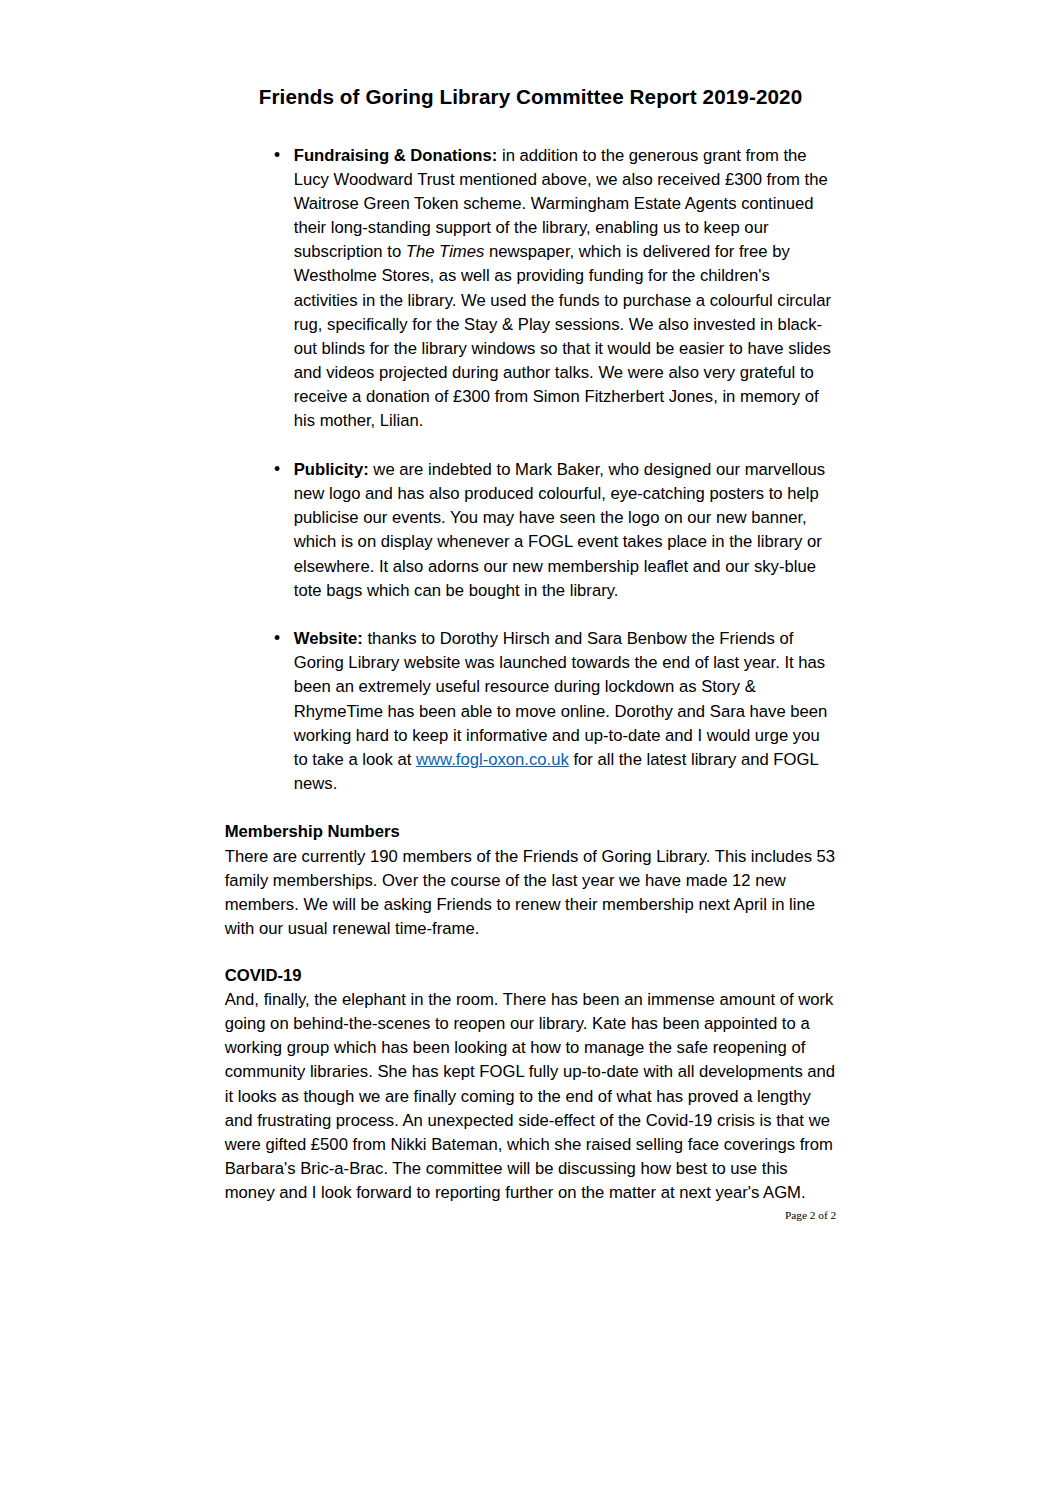Friends of Goring Library Committee Report 2019-2020
Fundraising & Donations: in addition to the generous grant from the Lucy Woodward Trust mentioned above, we also received £300 from the Waitrose Green Token scheme. Warmingham Estate Agents continued their long-standing support of the library, enabling us to keep our subscription to The Times newspaper, which is delivered for free by Westholme Stores, as well as providing funding for the children's activities in the library. We used the funds to purchase a colourful circular rug, specifically for the Stay & Play sessions. We also invested in black-out blinds for the library windows so that it would be easier to have slides and videos projected during author talks. We were also very grateful to receive a donation of £300 from Simon Fitzherbert Jones, in memory of his mother, Lilian.
Publicity: we are indebted to Mark Baker, who designed our marvellous new logo and has also produced colourful, eye-catching posters to help publicise our events. You may have seen the logo on our new banner, which is on display whenever a FOGL event takes place in the library or elsewhere. It also adorns our new membership leaflet and our sky-blue tote bags which can be bought in the library.
Website: thanks to Dorothy Hirsch and Sara Benbow the Friends of Goring Library website was launched towards the end of last year. It has been an extremely useful resource during lockdown as Story & RhymeTime has been able to move online. Dorothy and Sara have been working hard to keep it informative and up-to-date and I would urge you to take a look at www.fogl-oxon.co.uk for all the latest library and FOGL news.
Membership Numbers
There are currently 190 members of the Friends of Goring Library. This includes 53 family memberships. Over the course of the last year we have made 12 new members. We will be asking Friends to renew their membership next April in line with our usual renewal time-frame.
COVID-19
And, finally, the elephant in the room. There has been an immense amount of work going on behind-the-scenes to reopen our library. Kate has been appointed to a working group which has been looking at how to manage the safe reopening of community libraries. She has kept FOGL fully up-to-date with all developments and it looks as though we are finally coming to the end of what has proved a lengthy and frustrating process. An unexpected side-effect of the Covid-19 crisis is that we were gifted £500 from Nikki Bateman, which she raised selling face coverings from Barbara's Bric-a-Brac. The committee will be discussing how best to use this money and I look forward to reporting further on the matter at next year's AGM.
Page 2 of 2